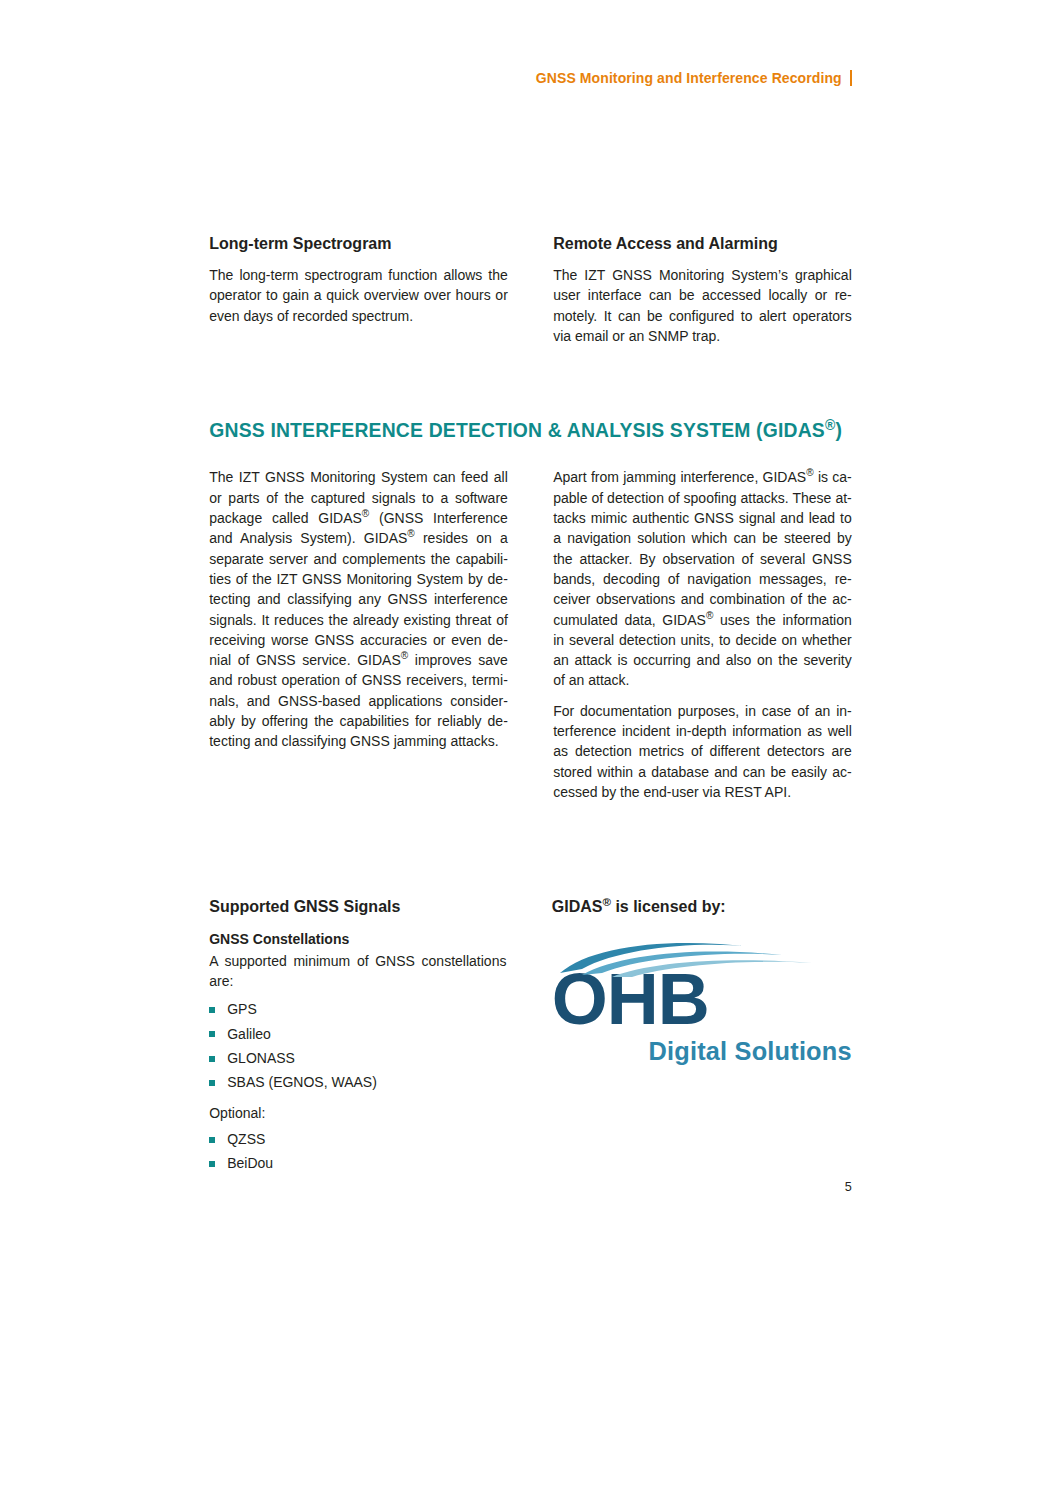GNSS Monitoring and Interference Recording
Long-term Spectrogram
The long-term spectrogram function allows the operator to gain a quick overview over hours or even days of recorded spectrum.
Remote Access and Alarming
The IZT GNSS Monitoring System’s graphical user interface can be accessed locally or remotely. It can be configured to alert operators via email or an SNMP trap.
GNSS INTERFERENCE DETECTION & ANALYSIS SYSTEM (GIDAS®)
The IZT GNSS Monitoring System can feed all or parts of the captured signals to a software package called GIDAS® (GNSS Interference and Analysis System). GIDAS® resides on a separate server and complements the capabilities of the IZT GNSS Monitoring System by detecting and classifying any GNSS interference signals. It reduces the already existing threat of receiving worse GNSS accuracies or even denial of GNSS service. GIDAS® improves save and robust operation of GNSS receivers, terminals, and GNSS-based applications considerably by offering the capabilities for reliably detecting and classifying GNSS jamming attacks.
Apart from jamming interference, GIDAS® is capable of detection of spoofing attacks. These attacks mimic authentic GNSS signal and lead to a navigation solution which can be steered by the attacker. By observation of several GNSS bands, decoding of navigation messages, receiver observations and combination of the accumulated data, GIDAS® uses the information in several detection units, to decide on whether an attack is occurring and also on the severity of an attack.
For documentation purposes, in case of an interference incident in-depth information as well as detection metrics of different detectors are stored within a database and can be easily accessed by the end-user via REST API.
Supported GNSS Signals
GNSS Constellations
A supported minimum of GNSS constellations are:
GPS
Galileo
GLONASS
SBAS (EGNOS, WAAS)
Optional:
QZSS
BeiDou
GIDAS® is licensed by:
OHB
Digital Solutions
5